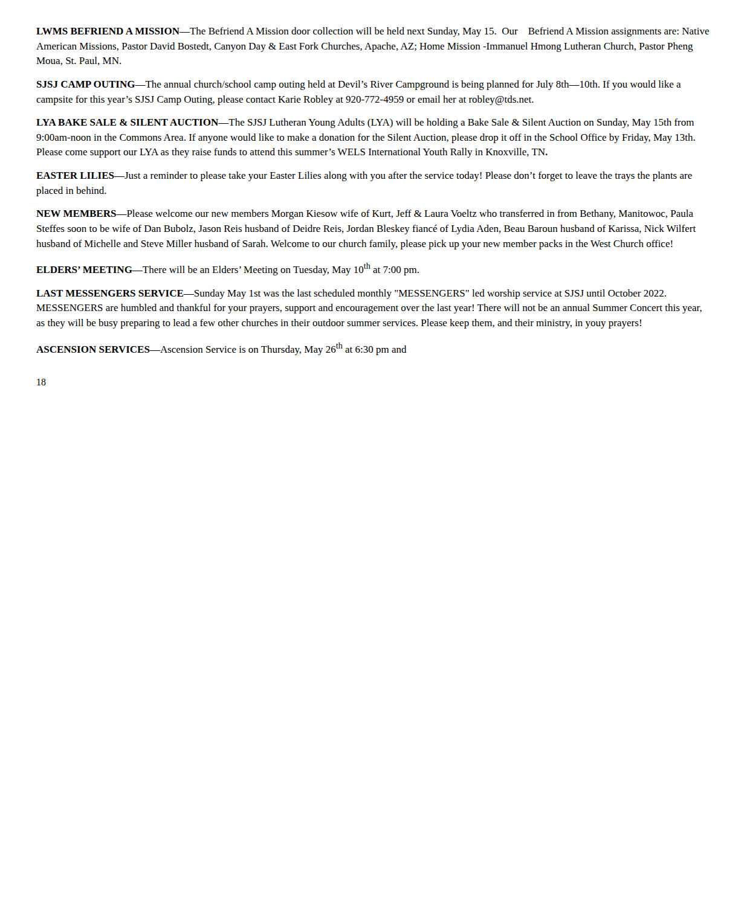LWMS BEFRIEND A MISSION—The Befriend A Mission door collection will be held next Sunday, May 15. Our Befriend A Mission assignments are: Native American Missions, Pastor David Bostedt, Canyon Day & East Fork Churches, Apache, AZ; Home Mission -Immanuel Hmong Lutheran Church, Pastor Pheng Moua, St. Paul, MN.
SJSJ CAMP OUTING—The annual church/school camp outing held at Devil’s River Campground is being planned for July 8th—10th. If you would like a campsite for this year’s SJSJ Camp Outing, please contact Karie Robley at 920-772-4959 or email her at robley@tds.net.
LYA BAKE SALE & SILENT AUCTION—The SJSJ Lutheran Young Adults (LYA) will be holding a Bake Sale & Silent Auction on Sunday, May 15th from 9:00am-noon in the Commons Area. If anyone would like to make a donation for the Silent Auction, please drop it off in the School Office by Friday, May 13th. Please come support our LYA as they raise funds to attend this summer’s WELS International Youth Rally in Knoxville, TN.
EASTER LILIES—Just a reminder to please take your Easter Lilies along with you after the service today! Please don’t forget to leave the trays the plants are placed in behind.
NEW MEMBERS—Please welcome our new members Morgan Kiesow wife of Kurt, Jeff & Laura Voeltz who transferred in from Bethany, Manitowoc, Paula Steffes soon to be wife of Dan Bubolz, Jason Reis husband of Deidre Reis, Jordan Bleskey fiancé of Lydia Aden, Beau Baroun husband of Karissa, Nick Wilfert husband of Michelle and Steve Miller husband of Sarah. Welcome to our church family, please pick up your new member packs in the West Church office!
ELDERS’ MEETING—There will be an Elders’ Meeting on Tuesday, May 10th at 7:00 pm.
LAST MESSENGERS SERVICE—Sunday May 1st was the last scheduled monthly "MESSENGERS" led worship service at SJSJ until October 2022. MESSENGERS are humbled and thankful for your prayers, support and encouragement over the last year! There will not be an annual Summer Concert this year, as they will be busy preparing to lead a few other churches in their outdoor summer services. Please keep them, and their ministry, in youy prayers!
ASCENSION SERVICES—Ascension Service is on Thursday, May 26th at 6:30 pm and
18